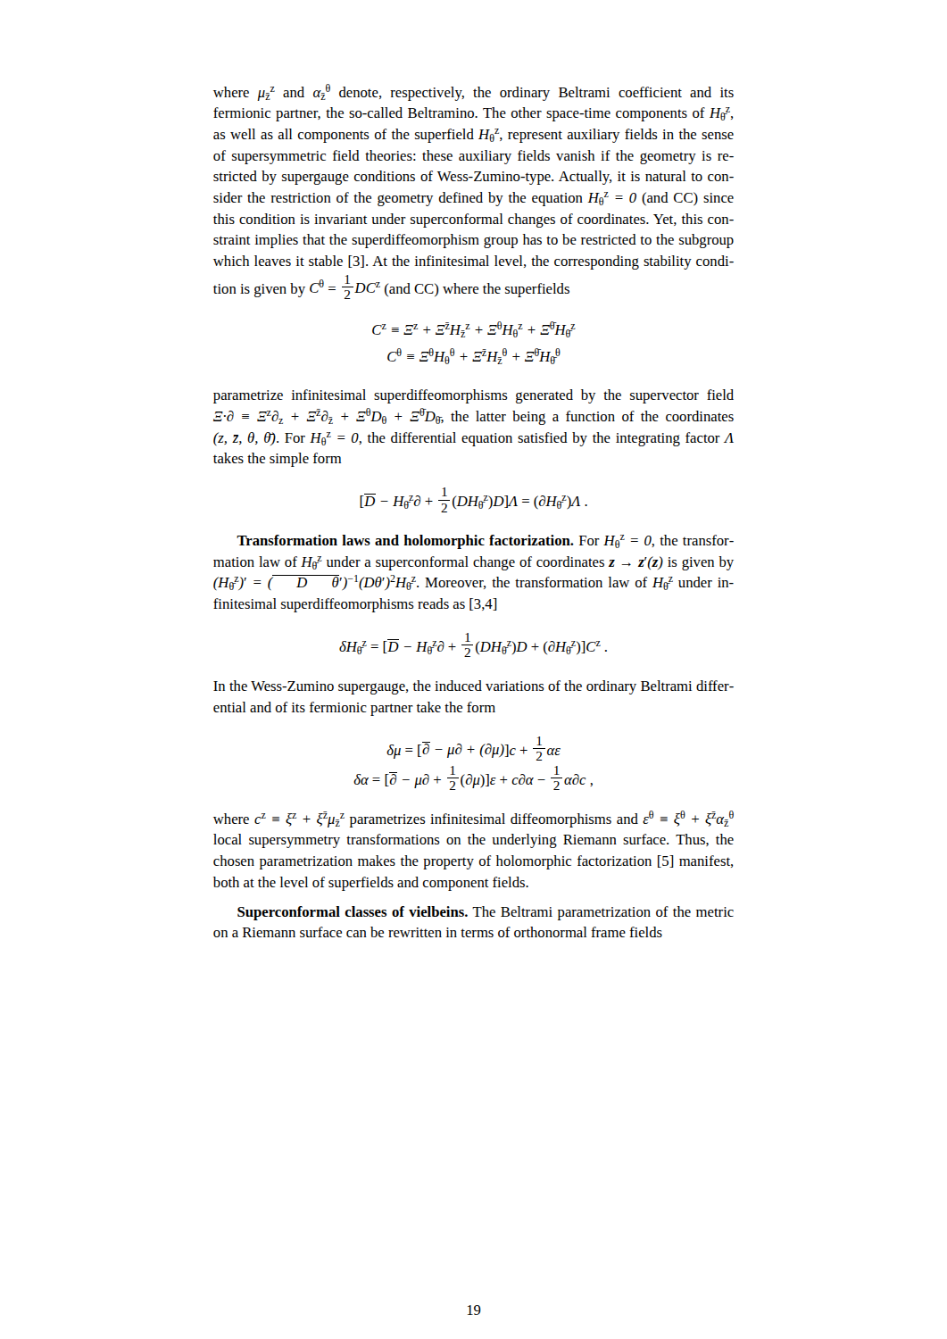where μz̄z and αz̄θ denote, respectively, the ordinary Beltrami coefficient and its fermionic partner, the so-called Beltramino. The other space-time components of Hθ̄z, as well as all components of the superfield Hθz, represent auxiliary fields in the sense of supersymmetric field theories: these auxiliary fields vanish if the geometry is restricted by supergauge conditions of Wess-Zumino-type. Actually, it is natural to consider the restriction of the geometry defined by the equation Hθz = 0 (and CC) since this condition is invariant under superconformal changes of coordinates. Yet, this constraint implies that the superdiffeomorphism group has to be restricted to the subgroup which leaves it stable [3]. At the infinitesimal level, the corresponding stability condition is given by Cθ = 12 DCz (and CC) where the superfields
Cz ≡ Ξz + Ξz̄Hz̄z + ΞθHθz + Ξθ̄Hθ̄z Cθ ≡ ΞθHθθ + Ξz̄Hz̄θ + Ξθ̄Hθ̄θ
parametrize infinitesimal superdiffeomorphisms generated by the supervector field Ξ·∂ ≡ Ξz∂z + Ξz̄∂z̄ + ΞθDθ + Ξθ̄Dθ̄, the latter being a function of the coordinates (z, z̄, θ, θ̄). For Hθz = 0, the differential equation satisfied by the integrating factor Λ takes the simple form
[D − Hθ̄z∂ + 12(DHθ̄z)D]Λ = (∂Hθ̄z)Λ .
Transformation laws and holomorphic factorization. For Hθz = 0, the transformation law of Hθ̄z under a superconformal change of coordinates z → z′(z) is given by (Hθ̄z)′ = (Dθ′)−1(Dθ′)2Hθ̄z. Moreover, the transformation law of Hθ̄z under infinitesimal superdiffeomorphisms reads as [3,4]
δHθ̄z = [D − Hθ̄z∂ + 12(DHθ̄z)D + (∂Hθ̄z)]Cz .
In the Wess-Zumino supergauge, the induced variations of the ordinary Beltrami differential and of its fermionic partner take the form
δμ = [∂ − μ∂ + (∂μ)]c + 12 αε δα = [∂ − μ∂ + 12(∂μ)]ε + c∂α − 12 α∂c ,
where cz ≡ ξz + ξz̄μz̄z parametrizes infinitesimal diffeomorphisms and εθ ≡ ξθ + ξz̄αz̄θ local supersymmetry transformations on the underlying Riemann surface. Thus, the chosen parametrization makes the property of holomorphic factorization [5] manifest, both at the level of superfields and component fields.
Superconformal classes of vielbeins. The Beltrami parametrization of the metric on a Riemann surface can be rewritten in terms of orthonormal frame fields
19